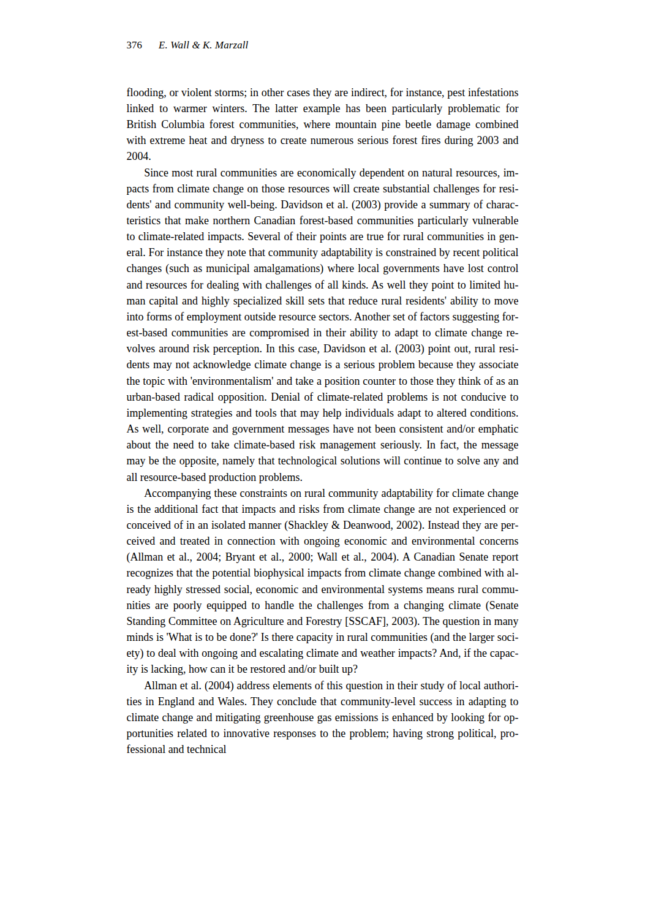376 E. Wall & K. Marzall
flooding, or violent storms; in other cases they are indirect, for instance, pest infestations linked to warmer winters. The latter example has been particularly problematic for British Columbia forest communities, where mountain pine beetle damage combined with extreme heat and dryness to create numerous serious forest fires during 2003 and 2004.
Since most rural communities are economically dependent on natural resources, impacts from climate change on those resources will create substantial challenges for residents' and community well-being. Davidson et al. (2003) provide a summary of characteristics that make northern Canadian forest-based communities particularly vulnerable to climate-related impacts. Several of their points are true for rural communities in general. For instance they note that community adaptability is constrained by recent political changes (such as municipal amalgamations) where local governments have lost control and resources for dealing with challenges of all kinds. As well they point to limited human capital and highly specialized skill sets that reduce rural residents' ability to move into forms of employment outside resource sectors. Another set of factors suggesting forest-based communities are compromised in their ability to adapt to climate change revolves around risk perception. In this case, Davidson et al. (2003) point out, rural residents may not acknowledge climate change is a serious problem because they associate the topic with 'environmentalism' and take a position counter to those they think of as an urban-based radical opposition. Denial of climate-related problems is not conducive to implementing strategies and tools that may help individuals adapt to altered conditions. As well, corporate and government messages have not been consistent and/or emphatic about the need to take climate-based risk management seriously. In fact, the message may be the opposite, namely that technological solutions will continue to solve any and all resource-based production problems.
Accompanying these constraints on rural community adaptability for climate change is the additional fact that impacts and risks from climate change are not experienced or conceived of in an isolated manner (Shackley & Deanwood, 2002). Instead they are perceived and treated in connection with ongoing economic and environmental concerns (Allman et al., 2004; Bryant et al., 2000; Wall et al., 2004). A Canadian Senate report recognizes that the potential biophysical impacts from climate change combined with already highly stressed social, economic and environmental systems means rural communities are poorly equipped to handle the challenges from a changing climate (Senate Standing Committee on Agriculture and Forestry [SSCAF], 2003). The question in many minds is 'What is to be done?' Is there capacity in rural communities (and the larger society) to deal with ongoing and escalating climate and weather impacts? And, if the capacity is lacking, how can it be restored and/or built up?
Allman et al. (2004) address elements of this question in their study of local authorities in England and Wales. They conclude that community-level success in adapting to climate change and mitigating greenhouse gas emissions is enhanced by looking for opportunities related to innovative responses to the problem; having strong political, professional and technical